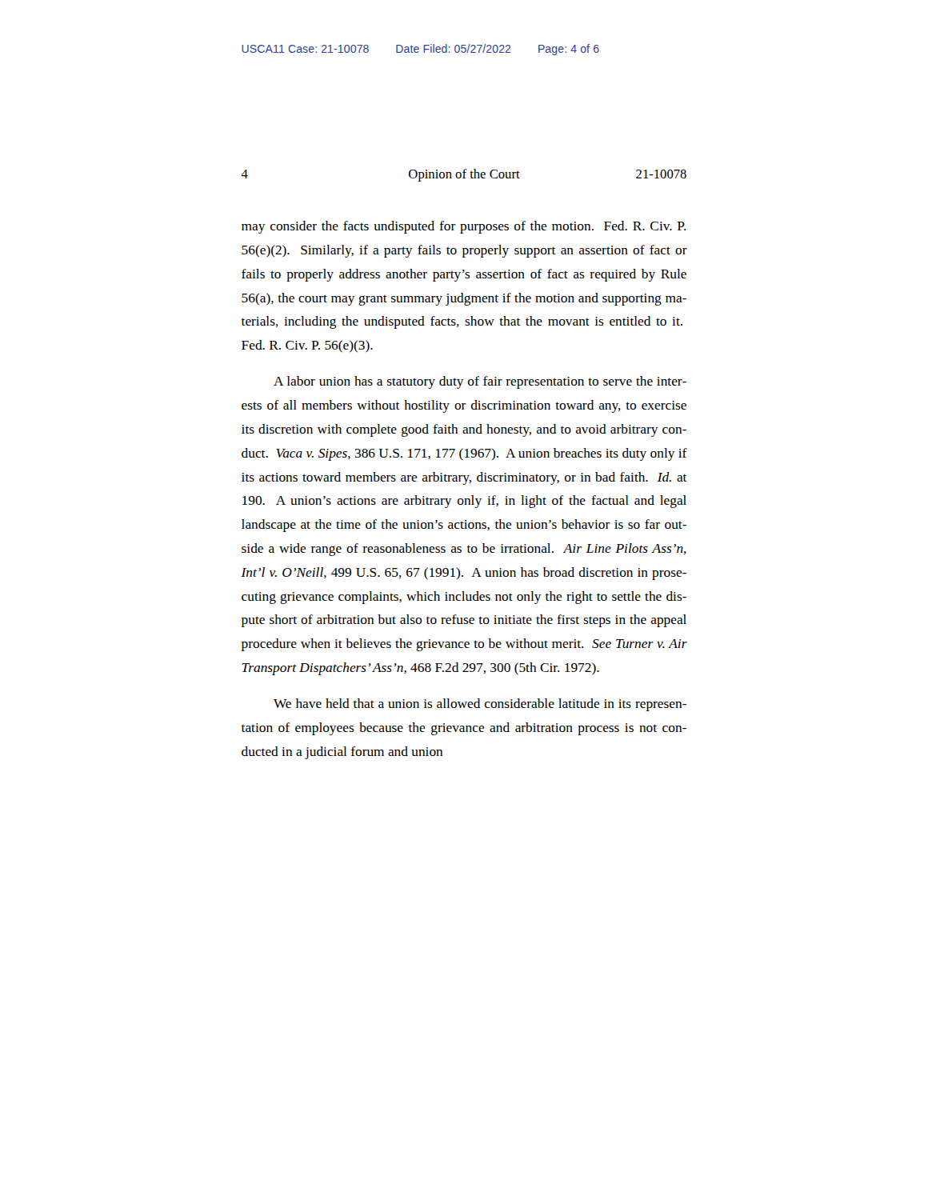USCA11 Case: 21-10078 Date Filed: 05/27/2022 Page: 4 of 6
4 Opinion of the Court 21-10078
may consider the facts undisputed for purposes of the motion. Fed. R. Civ. P. 56(e)(2). Similarly, if a party fails to properly support an assertion of fact or fails to properly address another party’s assertion of fact as required by Rule 56(a), the court may grant summary judgment if the motion and supporting materials, including the undisputed facts, show that the movant is entitled to it. Fed. R. Civ. P. 56(e)(3).
A labor union has a statutory duty of fair representation to serve the interests of all members without hostility or discrimination toward any, to exercise its discretion with complete good faith and honesty, and to avoid arbitrary conduct. Vaca v. Sipes, 386 U.S. 171, 177 (1967). A union breaches its duty only if its actions toward members are arbitrary, discriminatory, or in bad faith. Id. at 190. A union’s actions are arbitrary only if, in light of the factual and legal landscape at the time of the union’s actions, the union’s behavior is so far outside a wide range of reasonableness as to be irrational. Air Line Pilots Ass’n, Int’l v. O’Neill, 499 U.S. 65, 67 (1991). A union has broad discretion in prosecuting grievance complaints, which includes not only the right to settle the dispute short of arbitration but also to refuse to initiate the first steps in the appeal procedure when it believes the grievance to be without merit. See Turner v. Air Transport Dispatchers’ Ass’n, 468 F.2d 297, 300 (5th Cir. 1972).
We have held that a union is allowed considerable latitude in its representation of employees because the grievance and arbitration process is not conducted in a judicial forum and union